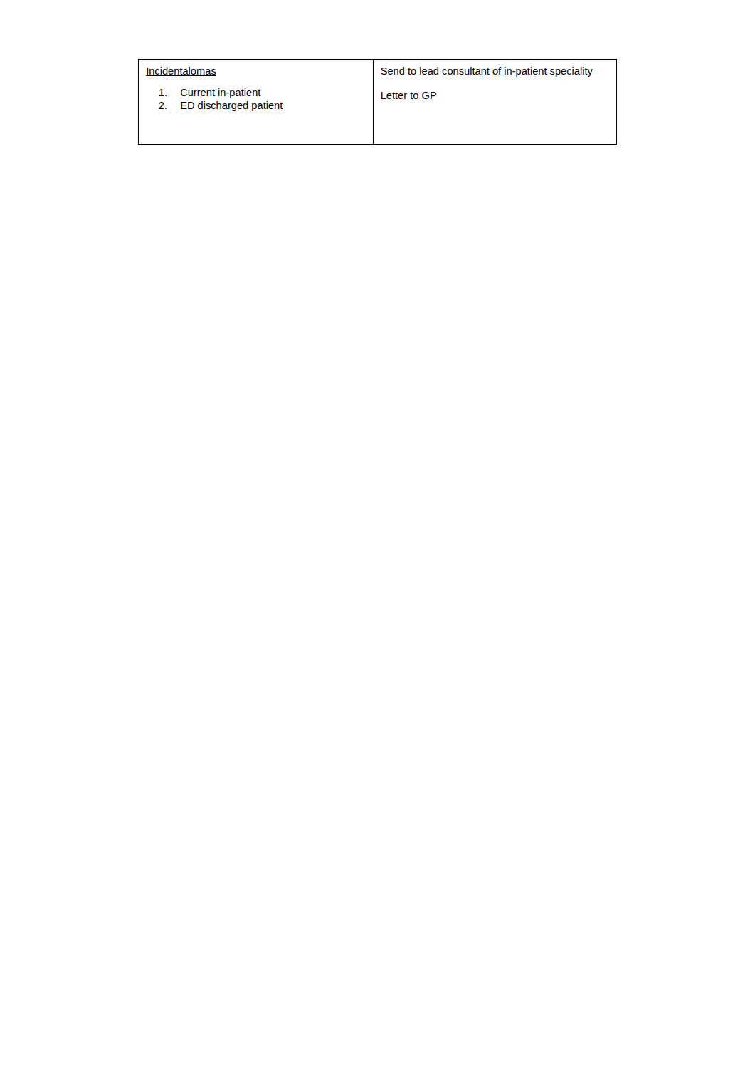| Incidentalomas Current in-patient ED discharged patient | Send to lead consultant of in-patient speciality Letter to GP |